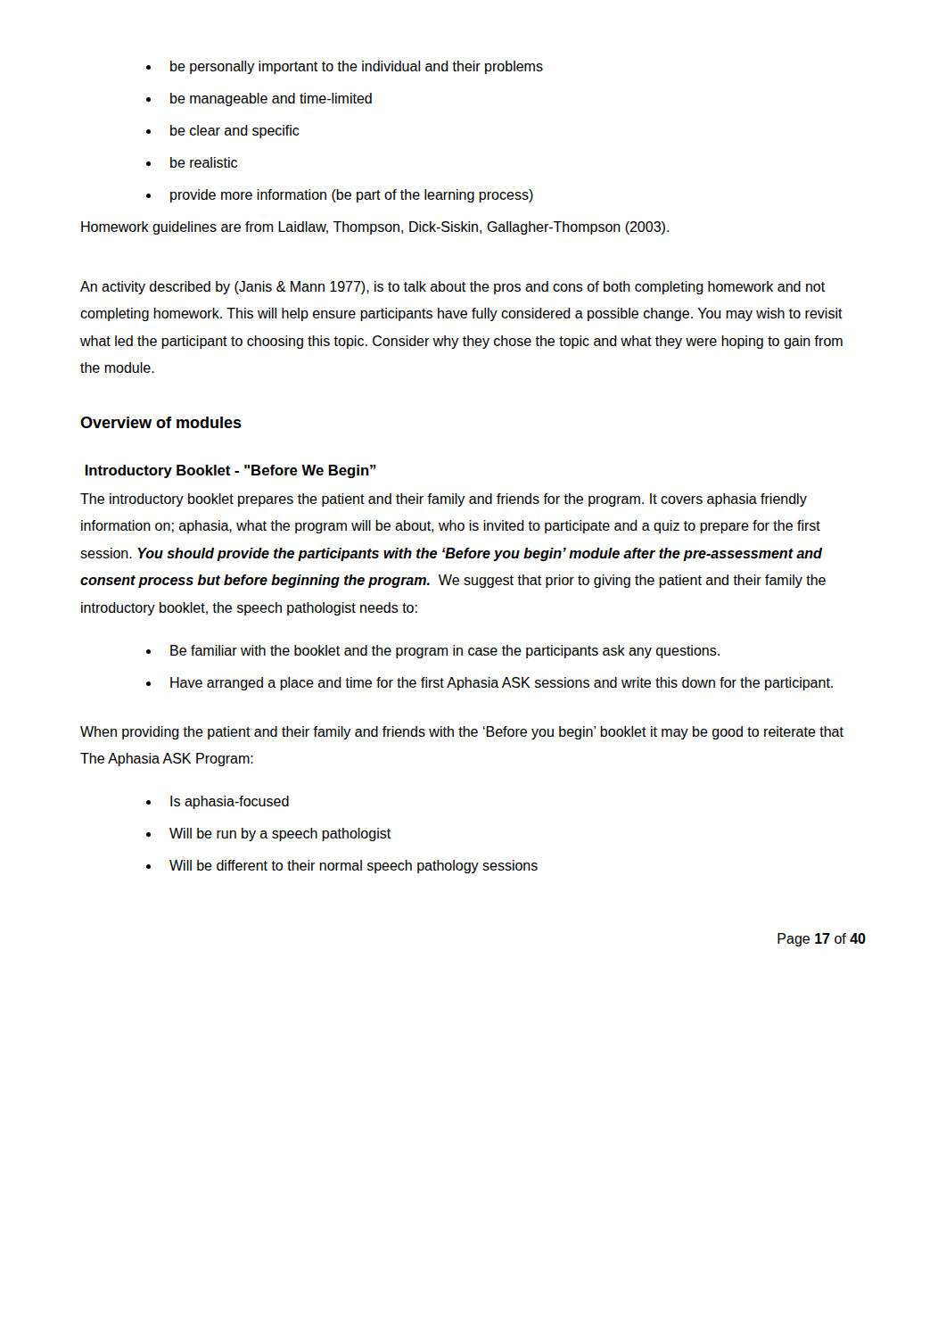be personally important to the individual and their problems
be manageable and time-limited
be clear and specific
be realistic
provide more information (be part of the learning process)
Homework guidelines are from Laidlaw, Thompson, Dick-Siskin, Gallagher-Thompson (2003).
An activity described by (Janis & Mann 1977), is to talk about the pros and cons of both completing homework and not completing homework. This will help ensure participants have fully considered a possible change. You may wish to revisit what led the participant to choosing this topic. Consider why they chose the topic and what they were hoping to gain from the module.
Overview of modules
Introductory Booklet - "Before We Begin”
The introductory booklet prepares the patient and their family and friends for the program. It covers aphasia friendly information on; aphasia, what the program will be about, who is invited to participate and a quiz to prepare for the first session. You should provide the participants with the ‘Before you begin’ module after the pre-assessment and consent process but before beginning the program. We suggest that prior to giving the patient and their family the introductory booklet, the speech pathologist needs to:
Be familiar with the booklet and the program in case the participants ask any questions.
Have arranged a place and time for the first Aphasia ASK sessions and write this down for the participant.
When providing the patient and their family and friends with the ‘Before you begin’ booklet it may be good to reiterate that The Aphasia ASK Program:
Is aphasia-focused
Will be run by a speech pathologist
Will be different to their normal speech pathology sessions
Page 17 of 40